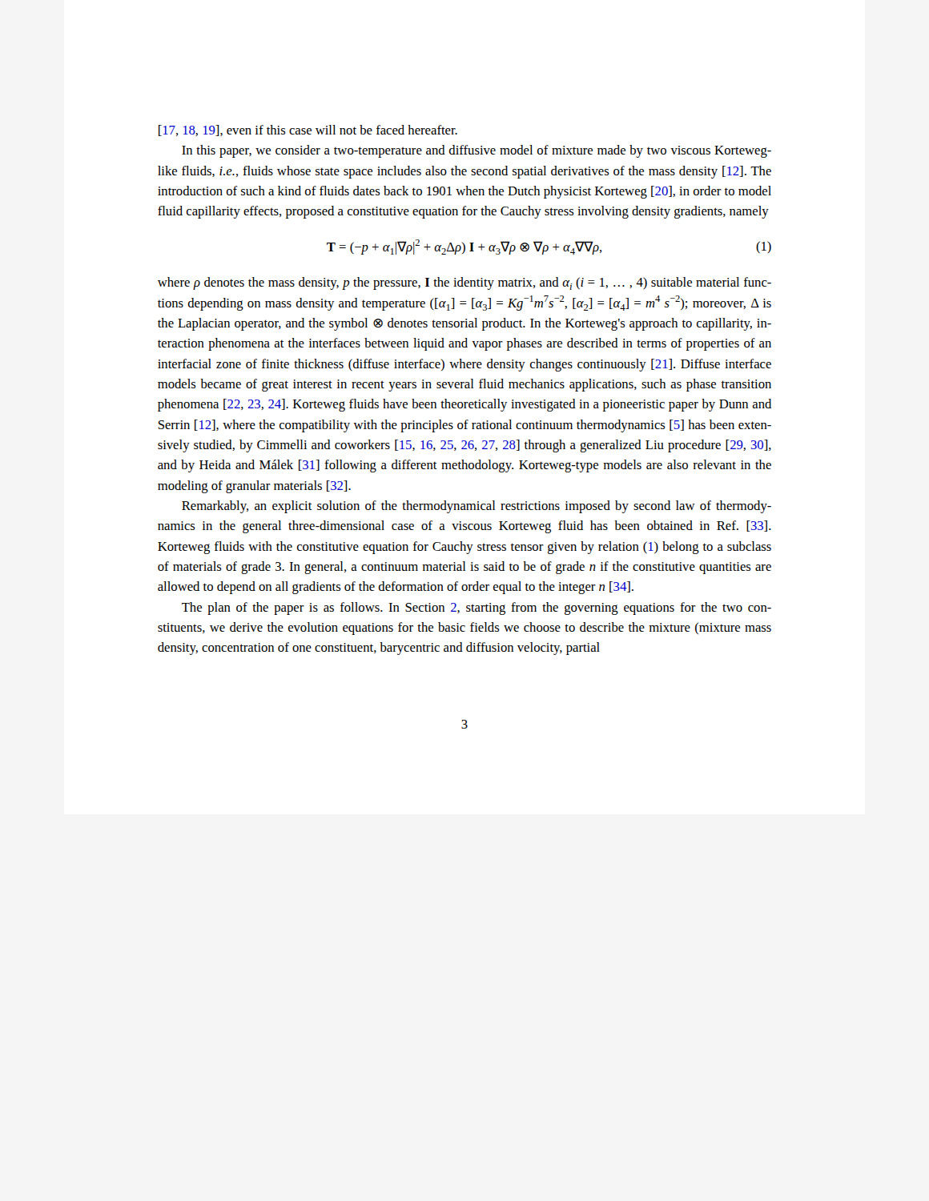[17, 18, 19], even if this case will not be faced hereafter.
In this paper, we consider a two-temperature and diffusive model of mixture made by two viscous Korteweg-like fluids, i.e., fluids whose state space includes also the second spatial derivatives of the mass density [12]. The introduction of such a kind of fluids dates back to 1901 when the Dutch physicist Korteweg [20], in order to model fluid capillarity effects, proposed a constitutive equation for the Cauchy stress involving density gradients, namely
T = (−p + α1|∇ρ|2 + α2Δρ) I + α3∇ρ ⊗ ∇ρ + α4∇∇ρ, (1)
where ρ denotes the mass density, p the pressure, I the identity matrix, and αi (i = 1, … , 4) suitable material functions depending on mass density and temperature ([α1] = [α3] = Kg−1m7s−2, [α2] = [α4] = m4 s−2); moreover, Δ is the Laplacian operator, and the symbol ⊗ denotes tensorial product. In the Korteweg's approach to capillarity, interaction phenomena at the interfaces between liquid and vapor phases are described in terms of properties of an interfacial zone of finite thickness (diffuse interface) where density changes continuously [21]. Diffuse interface models became of great interest in recent years in several fluid mechanics applications, such as phase transition phenomena [22, 23, 24]. Korteweg fluids have been theoretically investigated in a pioneeristic paper by Dunn and Serrin [12], where the compatibility with the principles of rational continuum thermodynamics [5] has been extensively studied, by Cimmelli and coworkers [15, 16, 25, 26, 27, 28] through a generalized Liu procedure [29, 30], and by Heida and Málek [31] following a different methodology. Korteweg-type models are also relevant in the modeling of granular materials [32].
Remarkably, an explicit solution of the thermodynamical restrictions imposed by second law of thermodynamics in the general three-dimensional case of a viscous Korteweg fluid has been obtained in Ref. [33]. Korteweg fluids with the constitutive equation for Cauchy stress tensor given by relation (1) belong to a subclass of materials of grade 3. In general, a continuum material is said to be of grade n if the constitutive quantities are allowed to depend on all gradients of the deformation of order equal to the integer n [34].
The plan of the paper is as follows. In Section 2, starting from the governing equations for the two constituents, we derive the evolution equations for the basic fields we choose to describe the mixture (mixture mass density, concentration of one constituent, barycentric and diffusion velocity, partial
3